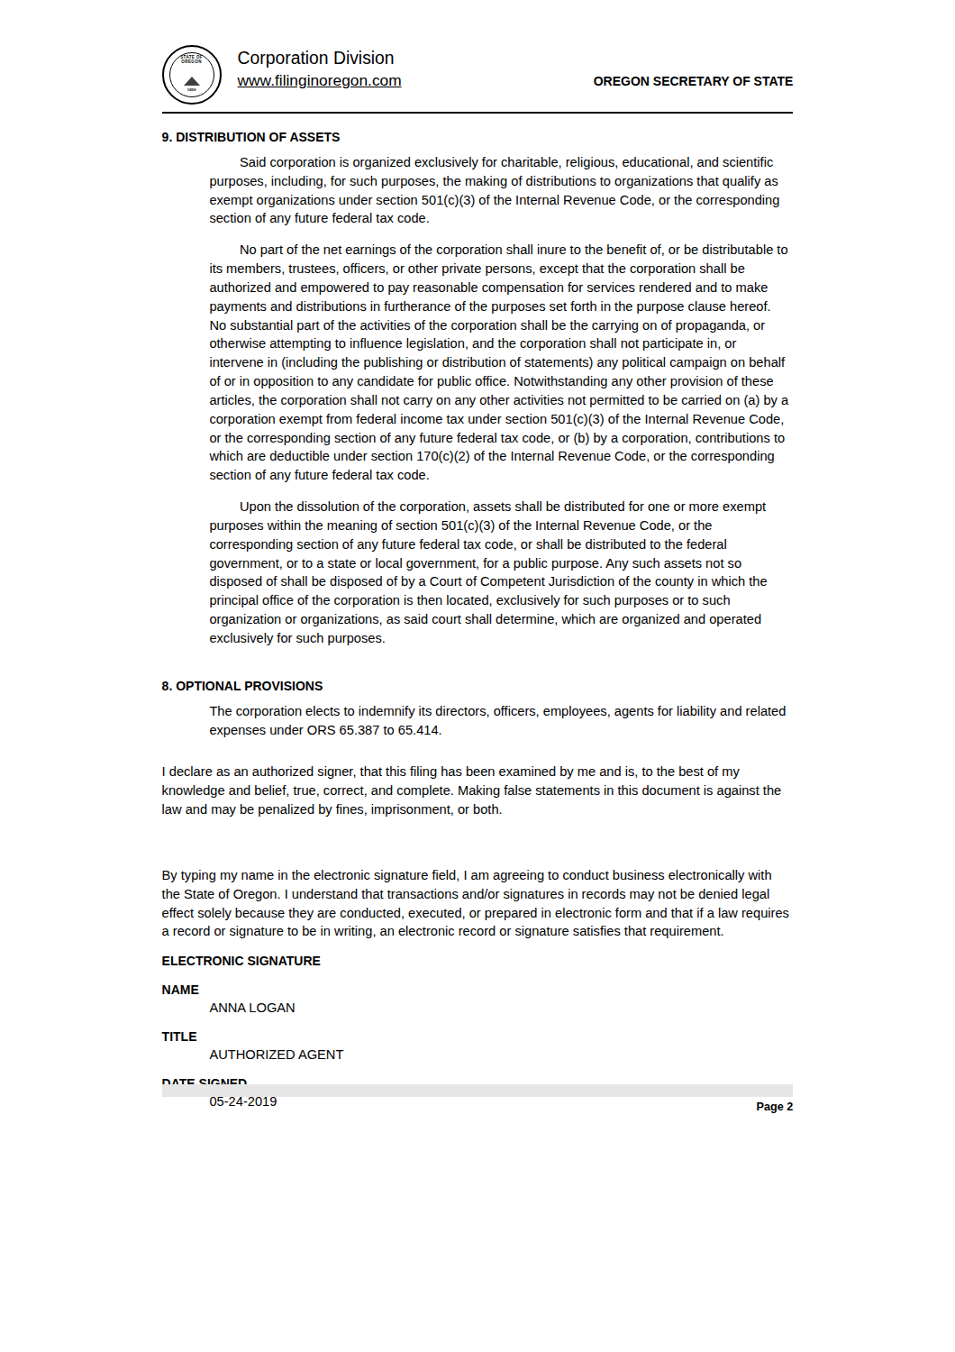STATE OF OREGON
1859
Corporation Division
www.filinginoregon.com
OREGON SECRETARY OF STATE
9. DISTRIBUTION OF ASSETS
Said corporation is organized exclusively for charitable, religious, educational, and scientific purposes, including, for such purposes, the making of distributions to organizations that qualify as exempt organizations under section 501(c)(3) of the Internal Revenue Code, or the corresponding section of any future federal tax code.
No part of the net earnings of the corporation shall inure to the benefit of, or be distributable to its members, trustees, officers, or other private persons, except that the corporation shall be authorized and empowered to pay reasonable compensation for services rendered and to make payments and distributions in furtherance of the purposes set forth in the purpose clause hereof. No substantial part of the activities of the corporation shall be the carrying on of propaganda, or otherwise attempting to influence legislation, and the corporation shall not participate in, or intervene in (including the publishing or distribution of statements) any political campaign on behalf of or in opposition to any candidate for public office. Notwithstanding any other provision of these articles, the corporation shall not carry on any other activities not permitted to be carried on (a) by a corporation exempt from federal income tax under section 501(c)(3) of the Internal Revenue Code, or the corresponding section of any future federal tax code, or (b) by a corporation, contributions to which are deductible under section 170(c)(2) of the Internal Revenue Code, or the corresponding section of any future federal tax code.
Upon the dissolution of the corporation, assets shall be distributed for one or more exempt purposes within the meaning of section 501(c)(3) of the Internal Revenue Code, or the corresponding section of any future federal tax code, or shall be distributed to the federal government, or to a state or local government, for a public purpose. Any such assets not so disposed of shall be disposed of by a Court of Competent Jurisdiction of the county in which the principal office of the corporation is then located, exclusively for such purposes or to such organization or organizations, as said court shall determine, which are organized and operated exclusively for such purposes.
8. OPTIONAL PROVISIONS
The corporation elects to indemnify its directors, officers, employees, agents for liability and related expenses under ORS 65.387 to 65.414.
I declare as an authorized signer, that this filing has been examined by me and is, to the best of my knowledge and belief, true, correct, and complete. Making false statements in this document is against the law and may be penalized by fines, imprisonment, or both.
By typing my name in the electronic signature field, I am agreeing to conduct business electronically with the State of Oregon. I understand that transactions and/or signatures in records may not be denied legal effect solely because they are conducted, executed, or prepared in electronic form and that if a law requires a record or signature to be in writing, an electronic record or signature satisfies that requirement.
ELECTRONIC SIGNATURE
NAME
ANNA LOGAN
TITLE
AUTHORIZED AGENT
DATE SIGNED
05-24-2019
Page 2